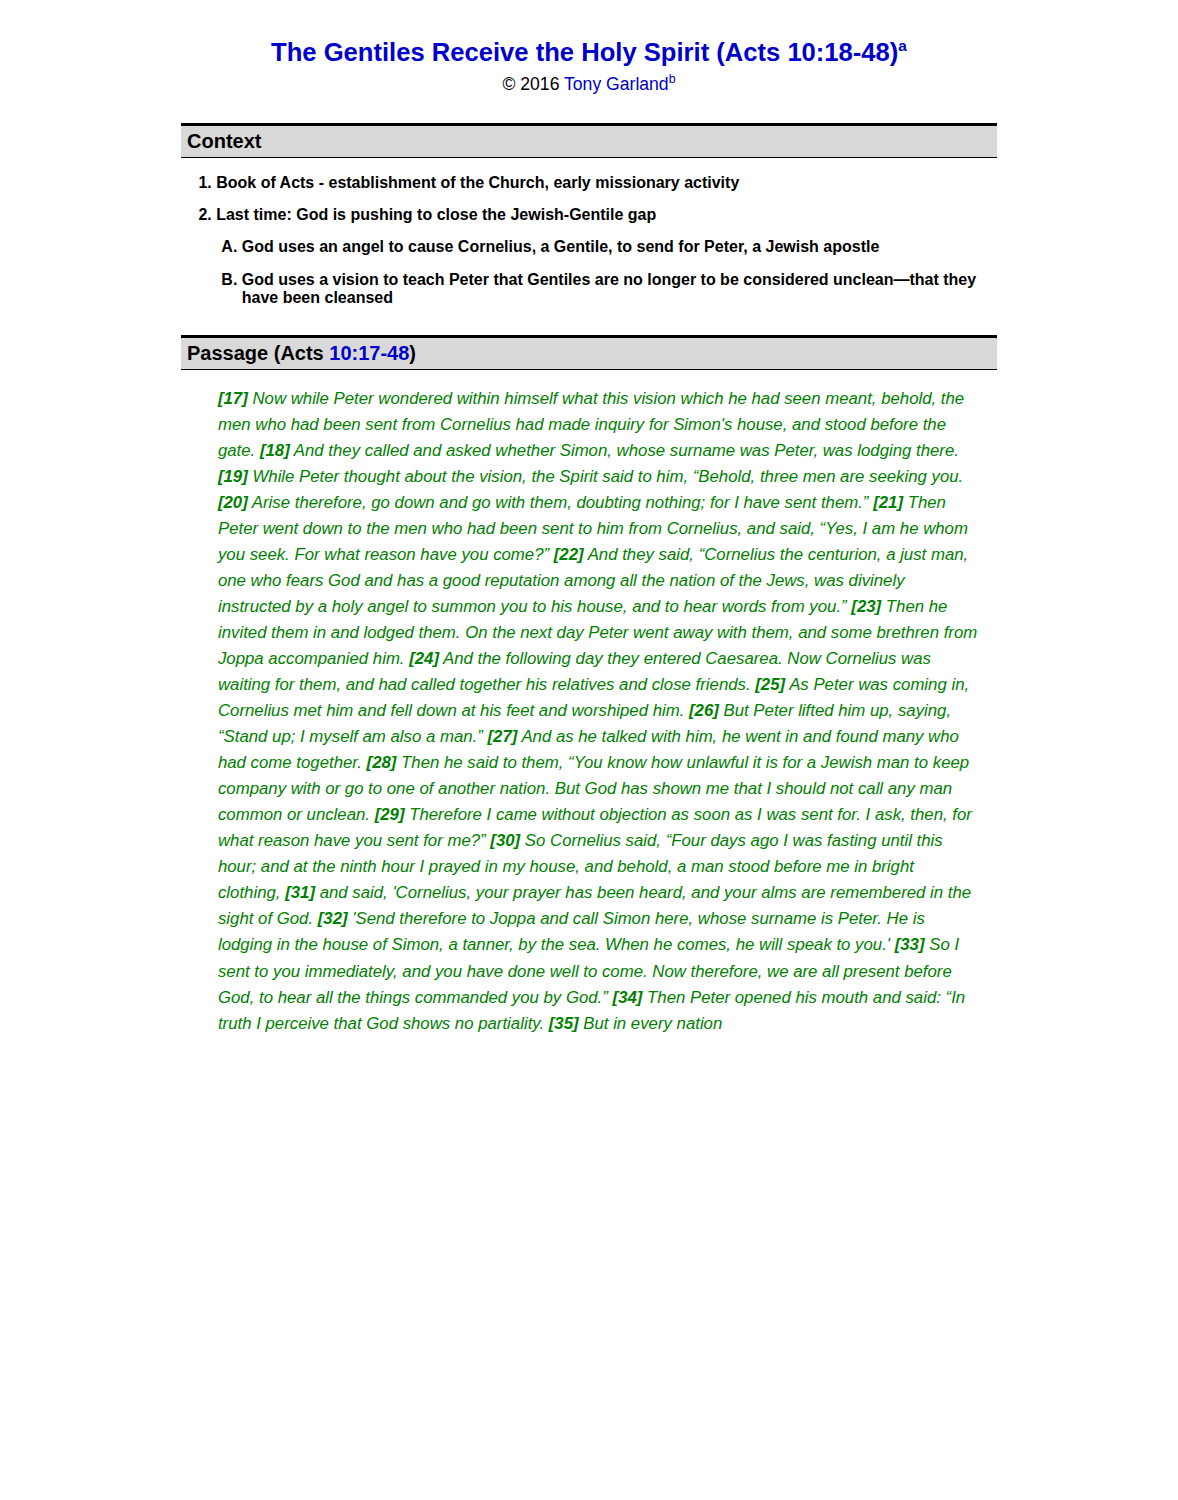The Gentiles Receive the Holy Spirit (Acts 10:18-48)a
© 2016 Tony Garlandb
Context
Book of Acts - establishment of the Church, early missionary activity
Last time: God is pushing to close the Jewish-Gentile gap
God uses an angel to cause Cornelius, a Gentile, to send for Peter, a Jewish apostle
God uses a vision to teach Peter that Gentiles are no longer to be considered unclean—that they have been cleansed
Passage (Acts 10:17-48)
[17] Now while Peter wondered within himself what this vision which he had seen meant, behold, the men who had been sent from Cornelius had made inquiry for Simon's house, and stood before the gate. [18] And they called and asked whether Simon, whose surname was Peter, was lodging there. [19] While Peter thought about the vision, the Spirit said to him, “Behold, three men are seeking you. [20] Arise therefore, go down and go with them, doubting nothing; for I have sent them.” [21] Then Peter went down to the men who had been sent to him from Cornelius, and said, “Yes, I am he whom you seek. For what reason have you come?” [22] And they said, “Cornelius the centurion, a just man, one who fears God and has a good reputation among all the nation of the Jews, was divinely instructed by a holy angel to summon you to his house, and to hear words from you.” [23] Then he invited them in and lodged them. On the next day Peter went away with them, and some brethren from Joppa accompanied him. [24] And the following day they entered Caesarea. Now Cornelius was waiting for them, and had called together his relatives and close friends. [25] As Peter was coming in, Cornelius met him and fell down at his feet and worshiped him. [26] But Peter lifted him up, saying, “Stand up; I myself am also a man.” [27] And as he talked with him, he went in and found many who had come together. [28] Then he said to them, “You know how unlawful it is for a Jewish man to keep company with or go to one of another nation. But God has shown me that I should not call any man common or unclean. [29] Therefore I came without objection as soon as I was sent for. I ask, then, for what reason have you sent for me?” [30] So Cornelius said, “Four days ago I was fasting until this hour; and at the ninth hour I prayed in my house, and behold, a man stood before me in bright clothing, [31] and said, 'Cornelius, your prayer has been heard, and your alms are remembered in the sight of God. [32] 'Send therefore to Joppa and call Simon here, whose surname is Peter. He is lodging in the house of Simon, a tanner, by the sea. When he comes, he will speak to you.' [33] So I sent to you immediately, and you have done well to come. Now therefore, we are all present before God, to hear all the things commanded you by God.” [34] Then Peter opened his mouth and said: “In truth I perceive that God shows no partiality. [35] But in every nation